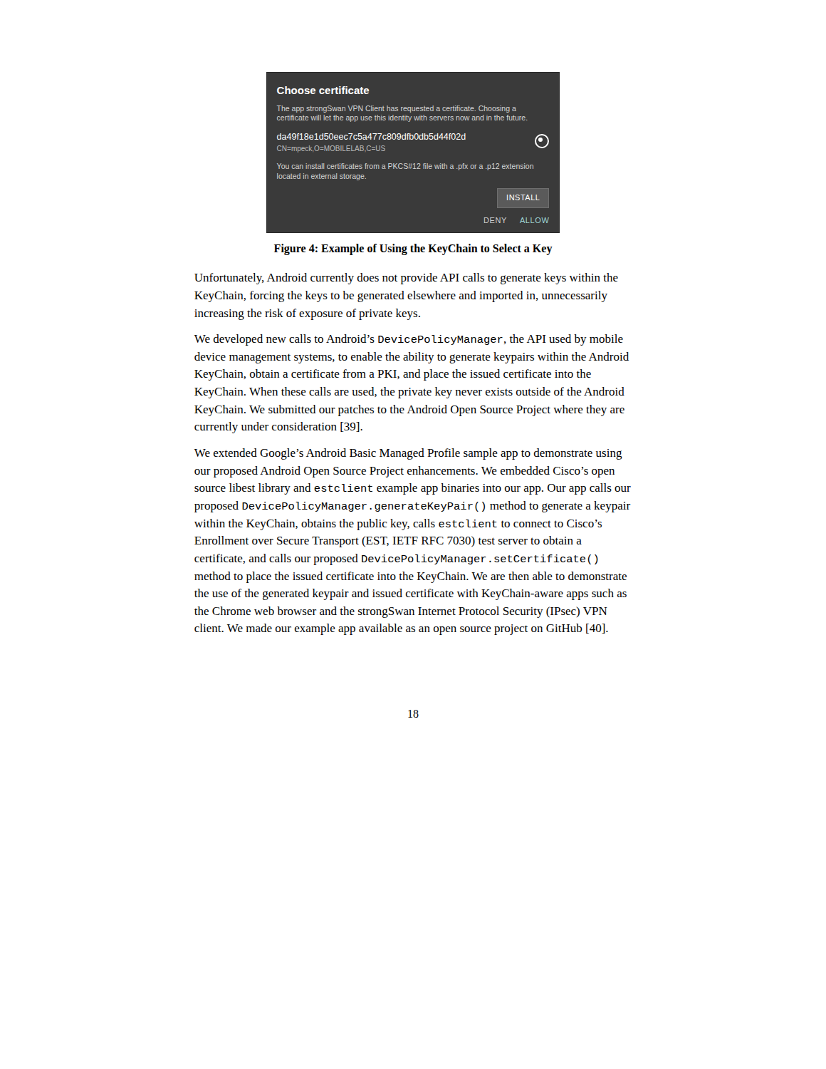Choose certificate
The app strongSwan VPN Client has requested a certificate. Choosing a certificate will let the app use this identity with servers now and in the future.
da49f18e1d50eec7c5a477c809dfb0db5d44f02d
CN=mpeck,O=MOBILELAB,C=US
You can install certificates from a PKCS#12 file with a .pfx or a .p12 extension located in external storage.
INSTALL
DENY ALLOW
Figure 4: Example of Using the KeyChain to Select a Key
Unfortunately, Android currently does not provide API calls to generate keys within the KeyChain, forcing the keys to be generated elsewhere and imported in, unnecessarily increasing the risk of exposure of private keys.
We developed new calls to Android’s DevicePolicyManager, the API used by mobile device management systems, to enable the ability to generate keypairs within the Android KeyChain, obtain a certificate from a PKI, and place the issued certificate into the KeyChain. When these calls are used, the private key never exists outside of the Android KeyChain. We submitted our patches to the Android Open Source Project where they are currently under consideration [39].
We extended Google’s Android Basic Managed Profile sample app to demonstrate using our proposed Android Open Source Project enhancements. We embedded Cisco’s open source libest library and estclient example app binaries into our app. Our app calls our proposed DevicePolicyManager.generateKeyPair() method to generate a keypair within the KeyChain, obtains the public key, calls estclient to connect to Cisco’s Enrollment over Secure Transport (EST, IETF RFC 7030) test server to obtain a certificate, and calls our proposed DevicePolicyManager.setCertificate() method to place the issued certificate into the KeyChain. We are then able to demonstrate the use of the generated keypair and issued certificate with KeyChain-aware apps such as the Chrome web browser and the strongSwan Internet Protocol Security (IPsec) VPN client. We made our example app available as an open source project on GitHub [40].
18